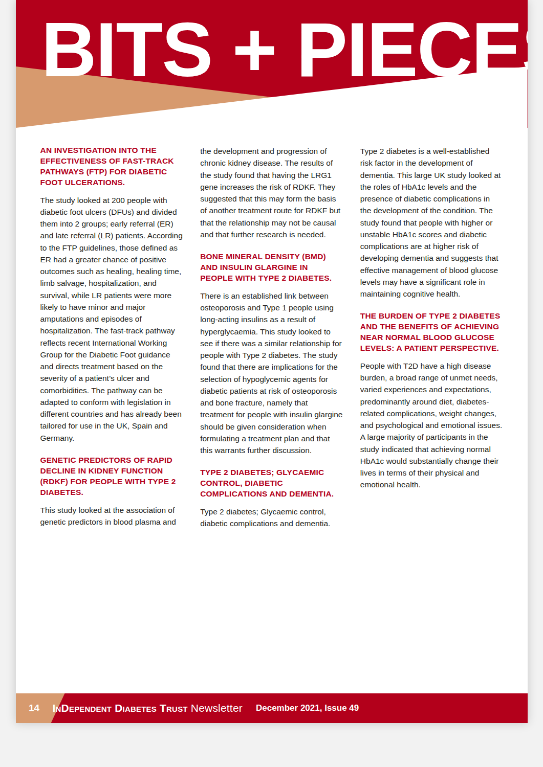BITS + PIECES
An investigation into the effectiveness of fast-track pathways (FTP) for diabetic foot ulcerations.
The study looked at 200 people with diabetic foot ulcers (DFUs) and divided them into 2 groups; early referral (ER) and late referral (LR) patients. According to the FTP guidelines, those defined as ER had a greater chance of positive outcomes such as healing, healing time, limb salvage, hospitalization, and survival, while LR patients were more likely to have minor and major amputations and episodes of hospitalization. The fast-track pathway reflects recent International Working Group for the Diabetic Foot guidance and directs treatment based on the severity of a patient’s ulcer and comorbidities. The pathway can be adapted to conform with legislation in different countries and has already been tailored for use in the UK, Spain and Germany.
Genetic predictors of rapid decline in kidney function (RDKF) for people with Type 2 diabetes.
This study looked at the association of genetic predictors in blood plasma and the development and progression of chronic kidney disease. The results of the study found that having the LRG1 gene increases the risk of RDKF. They suggested that this may form the basis of another treatment route for RDKF but that the relationship may not be causal and that further research is needed.
Bone mineral density (BMD) and insulin glargine in people with Type 2 diabetes.
There is an established link between osteoporosis and Type 1 people using long-acting insulins as a result of hyperglycaemia. This study looked to see if there was a similar relationship for people with Type 2 diabetes. The study found that there are implications for the selection of hypoglycemic agents for diabetic patients at risk of osteoporosis and bone fracture, namely that treatment for people with insulin glargine should be given consideration when formulating a treatment plan and that this warrants further discussion.
Type 2 diabetes; glycaemic control, diabetic complications and dementia.
Type 2 diabetes; Glycaemic control, diabetic complications and dementia. Type 2 diabetes is a well-established risk factor in the development of dementia. This large UK study looked at the roles of HbA1c levels and the presence of diabetic complications in the development of the condition. The study found that people with higher or unstable HbA1c scores and diabetic complications are at higher risk of developing dementia and suggests that effective management of blood glucose levels may have a significant role in maintaining cognitive health.
The burden of Type 2 diabetes and the benefits of achieving near normal blood glucose levels: a patient perspective.
People with T2D have a high disease burden, a broad range of unmet needs, varied experiences and expectations, predominantly around diet, diabetes-related complications, weight changes, and psychological and emotional issues. A large majority of participants in the study indicated that achieving normal HbA1c would substantially change their lives in terms of their physical and emotional health.
14
InDependent Diabetes Trust Newsletter
December 2021, Issue 49